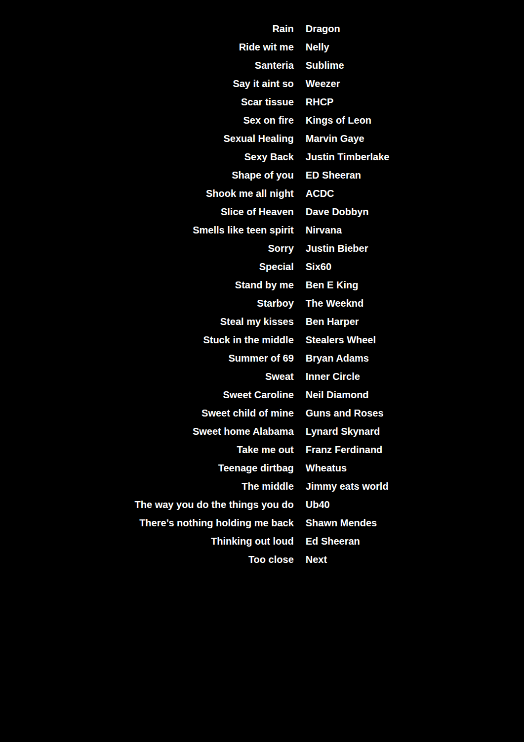| Rain | Dragon |
| Ride wit me | Nelly |
| Santeria | Sublime |
| Say it aint so | Weezer |
| Scar tissue | RHCP |
| Sex on fire | Kings of Leon |
| Sexual Healing | Marvin Gaye |
| Sexy Back | Justin Timberlake |
| Shape of you | ED Sheeran |
| Shook me all night | ACDC |
| Slice of Heaven | Dave Dobbyn |
| Smells like teen spirit | Nirvana |
| Sorry | Justin Bieber |
| Special | Six60 |
| Stand by me | Ben E King |
| Starboy | The Weeknd |
| Steal my kisses | Ben Harper |
| Stuck in the middle | Stealers Wheel |
| Summer of 69 | Bryan Adams |
| Sweat | Inner Circle |
| Sweet Caroline | Neil Diamond |
| Sweet child of mine | Guns and Roses |
| Sweet home Alabama | Lynard Skynard |
| Take me out | Franz Ferdinand |
| Teenage dirtbag | Wheatus |
| The middle | Jimmy eats world |
| The way you do the things you do | Ub40 |
| There’s nothing holding me back | Shawn Mendes |
| Thinking out loud | Ed Sheeran |
| Too close | Next |